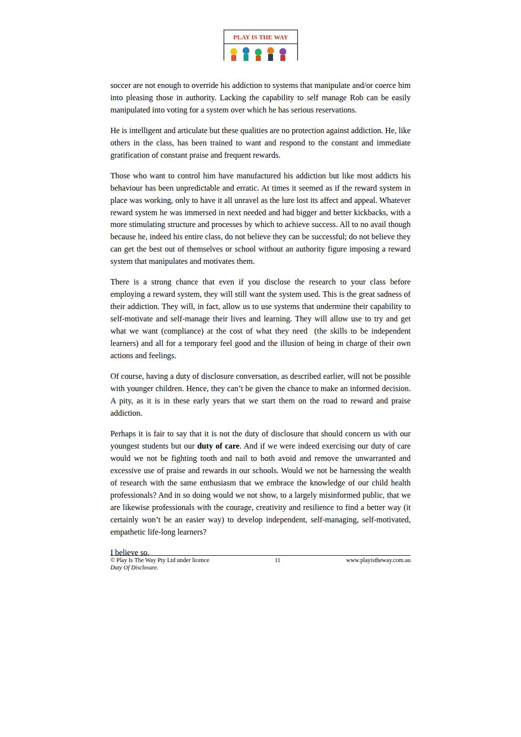soccer are not enough to override his addiction to systems that manipulate and/or coerce him into pleasing those in authority. Lacking the capability to self manage Rob can be easily manipulated into voting for a system over which he has serious reservations.
He is intelligent and articulate but these qualities are no protection against addiction. He, like others in the class, has been trained to want and respond to the constant and immediate gratification of constant praise and frequent rewards.
Those who want to control him have manufactured his addiction but like most addicts his behaviour has been unpredictable and erratic. At times it seemed as if the reward system in place was working, only to have it all unravel as the lure lost its affect and appeal. Whatever reward system he was immersed in next needed and had bigger and better kickbacks, with a more stimulating structure and processes by which to achieve success. All to no avail though because he, indeed his entire class, do not believe they can be successful; do not believe they can get the best out of themselves or school without an authority figure imposing a reward system that manipulates and motivates them.
There is a strong chance that even if you disclose the research to your class before employing a reward system, they will still want the system used. This is the great sadness of their addiction. They will, in fact, allow us to use systems that undermine their capability to self-motivate and self-manage their lives and learning. They will allow use to try and get what we want (compliance) at the cost of what they need (the skills to be independent learners) and all for a temporary feel good and the illusion of being in charge of their own actions and feelings.
Of course, having a duty of disclosure conversation, as described earlier, will not be possible with younger children. Hence, they can’t be given the chance to make an informed decision. A pity, as it is in these early years that we start them on the road to reward and praise addiction.
Perhaps it is fair to say that it is not the duty of disclosure that should concern us with our youngest students but our duty of care. And if we were indeed exercising our duty of care would we not be fighting tooth and nail to both avoid and remove the unwarranted and excessive use of praise and rewards in our schools. Would we not be harnessing the wealth of research with the same enthusiasm that we embrace the knowledge of our child health professionals? And in so doing would we not show, to a largely misinformed public, that we are likewise professionals with the courage, creativity and resilience to find a better way (it certainly won’t be an easier way) to develop independent, self-managing, self-motivated, empathetic life-long learners?
I believe so.
© Play Is The Way Pty Ltd under licence
11
www.playistheway.com.au
Duty Of Disclosure.